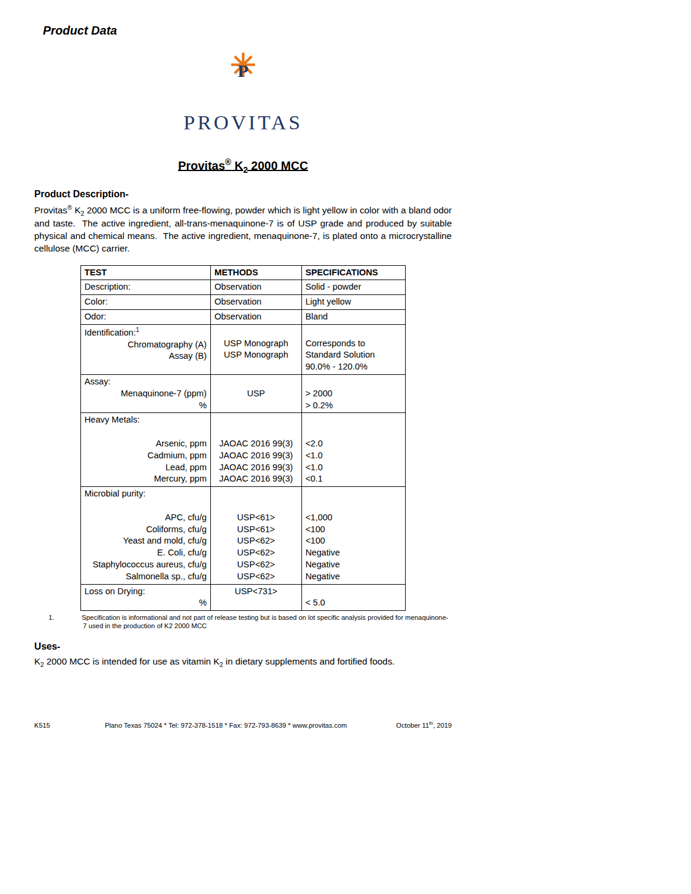Product Data
✳ P
PROVITAS
Provitas® K2 2000 MCC
Product Description-
Provitas® K2 2000 MCC is a uniform free-flowing, powder which is light yellow in color with a bland odor and taste. The active ingredient, all-trans-menaquinone-7 is of USP grade and produced by suitable physical and chemical means. The active ingredient, menaquinone-7, is plated onto a microcrystalline cellulose (MCC) carrier.
| TEST | METHODS | SPECIFICATIONS |
| --- | --- | --- |
| Description: | Observation | Solid - powder |
| Color: | Observation | Light yellow |
| Odor: | Observation | Bland |
| Identification: 1 Chromatography (A) Assay (B) | USP Monograph USP Monograph | Corresponds to Standard Solution 90.0% - 120.0% |
| Assay: Menaquinone-7 (ppm) % | USP | > 2000 > 0.2% |
| Heavy Metals: Arsenic, ppm Cadmium, ppm Lead, ppm Mercury, ppm | JAOAC 2016 99(3) JAOAC 2016 99(3) JAOAC 2016 99(3) JAOAC 2016 99(3) | <2.0 <1.0 <1.0 <0.1 |
| Microbial purity: APC, cfu/g Coliforms, cfu/g Yeast and mold, cfu/g E. Coli, cfu/g Staphylococcus aureus, cfu/g Salmonella sp., cfu/g | USP<61> USP<61> USP<62> USP<62> USP<62> USP<62> | <1,000 <100 <100 Negative Negative Negative |
| Loss on Drying: % | USP<731> | < 5.0 |
1. Specification is informational and not part of release testing but is based on lot specific analysis provided for menaquinone-7 used in the production of K2 2000 MCC
Uses-
K2 2000 MCC is intended for use as vitamin K2 in dietary supplements and fortified foods.
K515
Plano Texas 75024 * Tel: 972-378-1518 * Fax: 972-793-8639 * www.provitas.com
October 11th, 2019